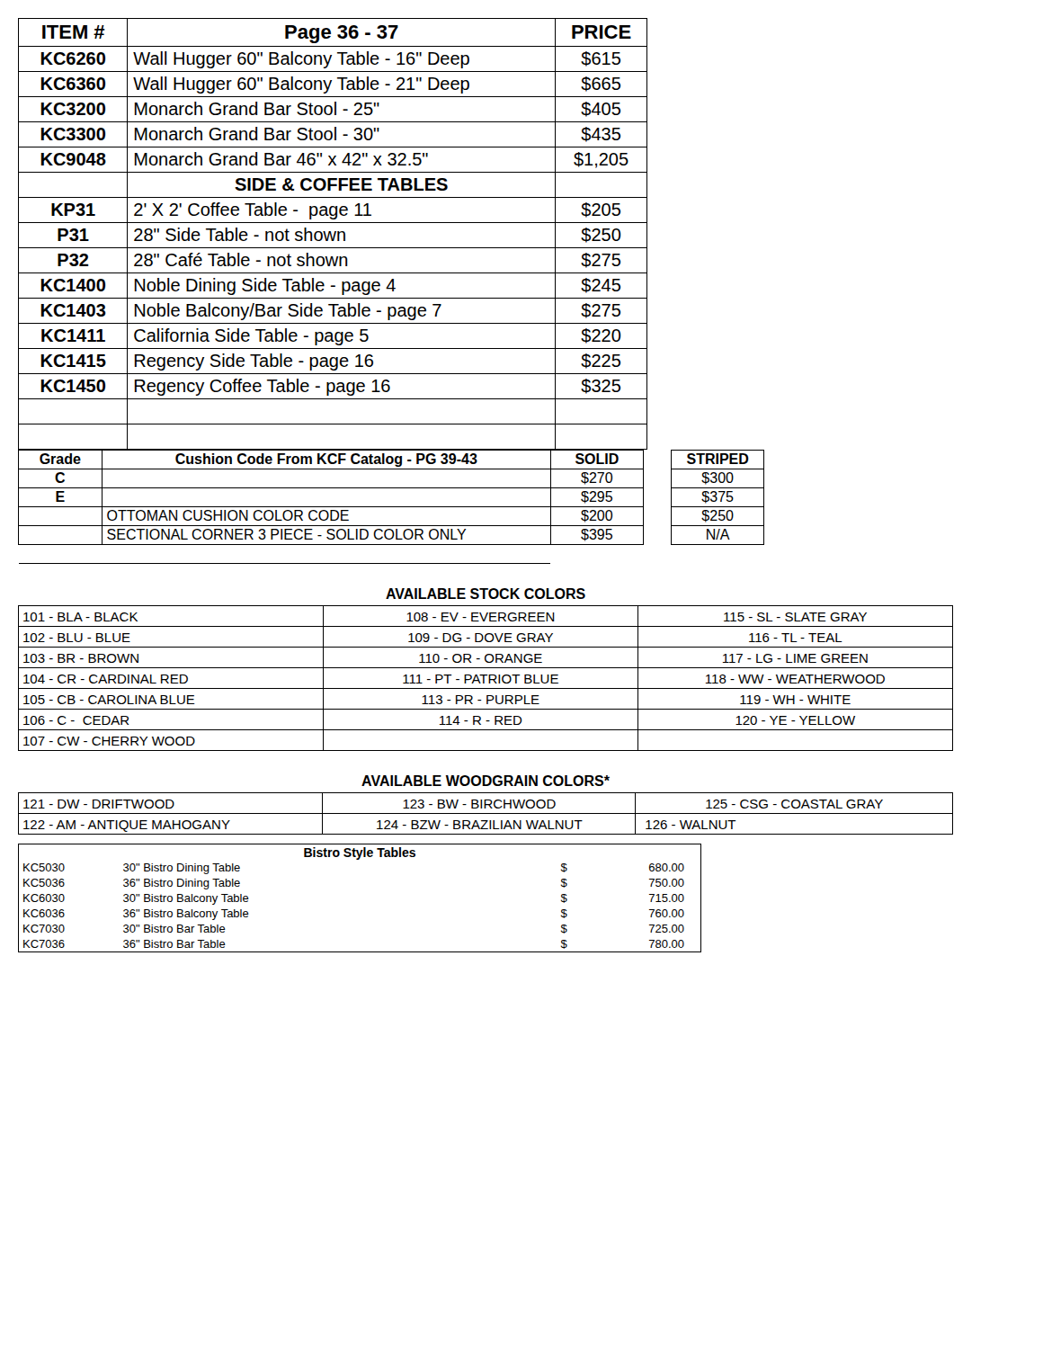| ITEM # | Page 36 - 37 | PRICE |
| KC6260 | Wall Hugger 60" Balcony Table - 16" Deep | $615 |
| KC6360 | Wall Hugger 60" Balcony Table - 21" Deep | $665 |
| KC3200 | Monarch Grand Bar Stool - 25" | $405 |
| KC3300 | Monarch Grand Bar Stool - 30" | $435 |
| KC9048 | Monarch Grand Bar 46" x 42" x 32.5" | $1,205 |
| | SIDE & COFFEE TABLES | |
| KP31 | 2' X 2' Coffee Table - page 11 | $205 |
| P31 | 28" Side Table - not shown | $250 |
| P32 | 28" Café Table - not shown | $275 |
| KC1400 | Noble Dining Side Table - page 4 | $245 |
| KC1403 | Noble Balcony/Bar Side Table - page 7 | $275 |
| KC1411 | California Side Table - page 5 | $220 |
| KC1415 | Regency Side Table - page 16 | $225 |
| KC1450 | Regency Coffee Table - page 16 | $325 |
| Grade | Cushion Code From KCF Catalog - PG 39-43 | SOLID | | STRIPED |
| C | | $270 | | $300 |
| E | | $295 | | $375 |
| | OTTOMAN CUSHION COLOR CODE | $200 | | $250 |
| | SECTIONAL CORNER 3 PIECE - SOLID COLOR ONLY | $395 | | N/A |
AVAILABLE STOCK COLORS
| 101 - BLA - BLACK | 108 - EV - EVERGREEN | 115 - SL - SLATE GRAY |
| 102 - BLU - BLUE | 109 - DG - DOVE GRAY | 116 - TL - TEAL |
| 103 - BR - BROWN | 110 - OR - ORANGE | 117 - LG - LIME GREEN |
| 104 - CR - CARDINAL RED | 111 - PT - PATRIOT BLUE | 118 - WW - WEATHERWOOD |
| 105 - CB - CAROLINA BLUE | 113 - PR - PURPLE | 119 - WH - WHITE |
| 106 - C - CEDAR | 114 - R - RED | 120 - YE - YELLOW |
| 107 - CW - CHERRY WOOD | | |
AVAILABLE WOODGRAIN COLORS*
| 121 - DW - DRIFTWOOD | 123 - BW - BIRCHWOOD | 125 - CSG - COASTAL GRAY |
| 122 - AM - ANTIQUE MAHOGANY | 124 - BZW - BRAZILIAN WALNUT | 126 - WALNUT |
| Bistro Style Tables |
| KC5030 | 30" Bistro Dining Table | $ | 680.00 |
| KC5036 | 36" Bistro Dining Table | $ | 750.00 |
| KC6030 | 30" Bistro Balcony Table | $ | 715.00 |
| KC6036 | 36" Bistro Balcony Table | $ | 760.00 |
| KC7030 | 30" Bistro Bar Table | $ | 725.00 |
| KC7036 | 36" Bistro Bar Table | $ | 780.00 |